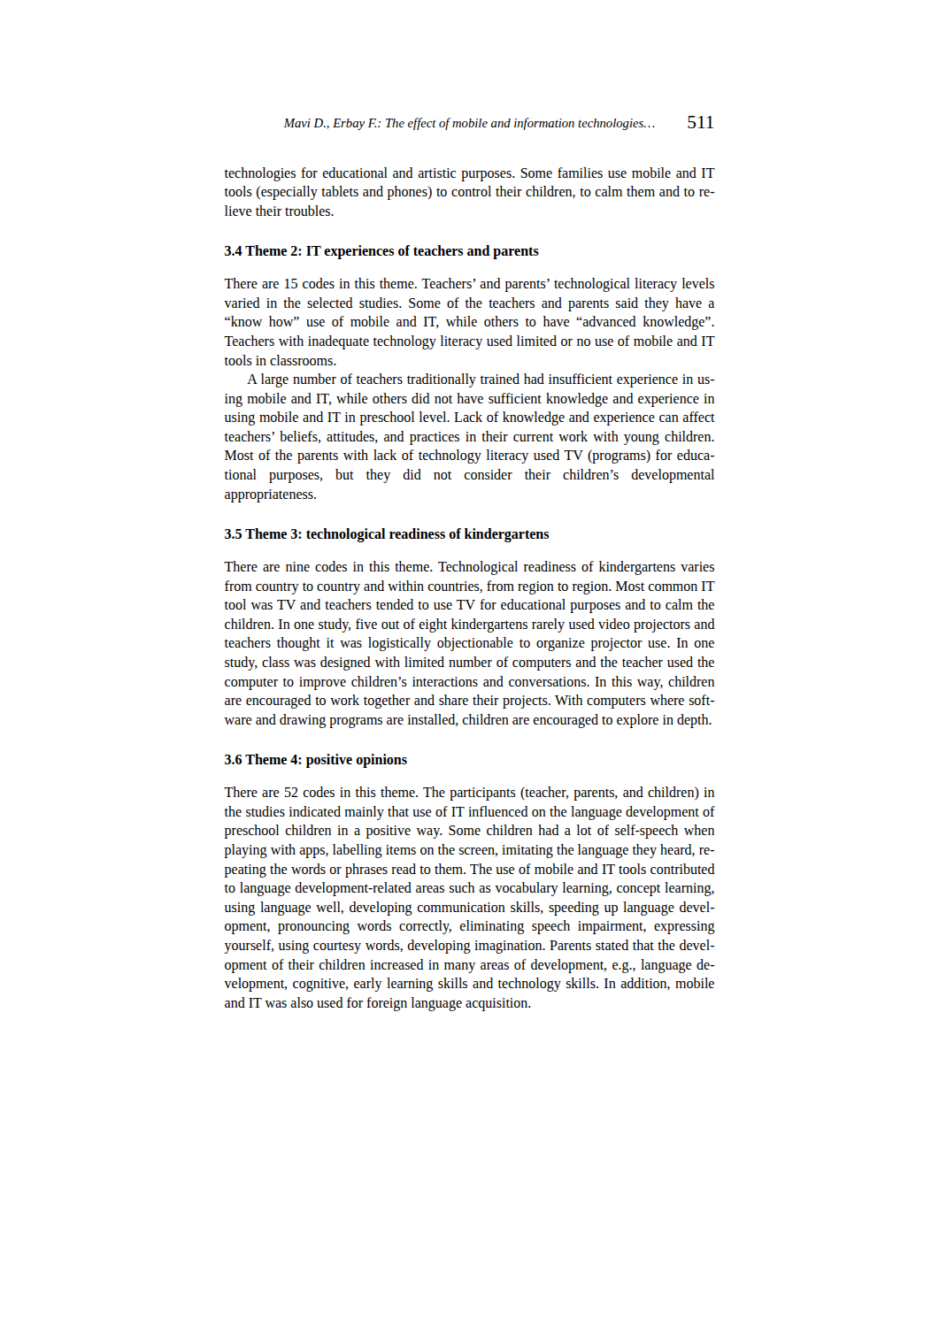Mavi D., Erbay F.: The effect of mobile and information technologies… 511
technologies for educational and artistic purposes. Some families use mobile and IT tools (especially tablets and phones) to control their children, to calm them and to relieve their troubles.
3.4 Theme 2: IT experiences of teachers and parents
There are 15 codes in this theme. Teachers’ and parents’ technological literacy levels varied in the selected studies. Some of the teachers and parents said they have a “know how” use of mobile and IT, while others to have “advanced knowledge”. Teachers with inadequate technology literacy used limited or no use of mobile and IT tools in classrooms.
A large number of teachers traditionally trained had insufficient experience in using mobile and IT, while others did not have sufficient knowledge and experience in using mobile and IT in preschool level. Lack of knowledge and experience can affect teachers’ beliefs, attitudes, and practices in their current work with young children. Most of the parents with lack of technology literacy used TV (programs) for educational purposes, but they did not consider their children’s developmental appropriateness.
3.5 Theme 3: technological readiness of kindergartens
There are nine codes in this theme. Technological readiness of kindergartens varies from country to country and within countries, from region to region. Most common IT tool was TV and teachers tended to use TV for educational purposes and to calm the children. In one study, five out of eight kindergartens rarely used video projectors and teachers thought it was logistically objectionable to organize projector use. In one study, class was designed with limited number of computers and the teacher used the computer to improve children’s interactions and conversations. In this way, children are encouraged to work together and share their projects. With computers where software and drawing programs are installed, children are encouraged to explore in depth.
3.6 Theme 4: positive opinions
There are 52 codes in this theme. The participants (teacher, parents, and children) in the studies indicated mainly that use of IT influenced on the language development of preschool children in a positive way. Some children had a lot of self-speech when playing with apps, labelling items on the screen, imitating the language they heard, repeating the words or phrases read to them. The use of mobile and IT tools contributed to language development-related areas such as vocabulary learning, concept learning, using language well, developing communication skills, speeding up language development, pronouncing words correctly, eliminating speech impairment, expressing yourself, using courtesy words, developing imagination. Parents stated that the development of their children increased in many areas of development, e.g., language development, cognitive, early learning skills and technology skills. In addition, mobile and IT was also used for foreign language acquisition.